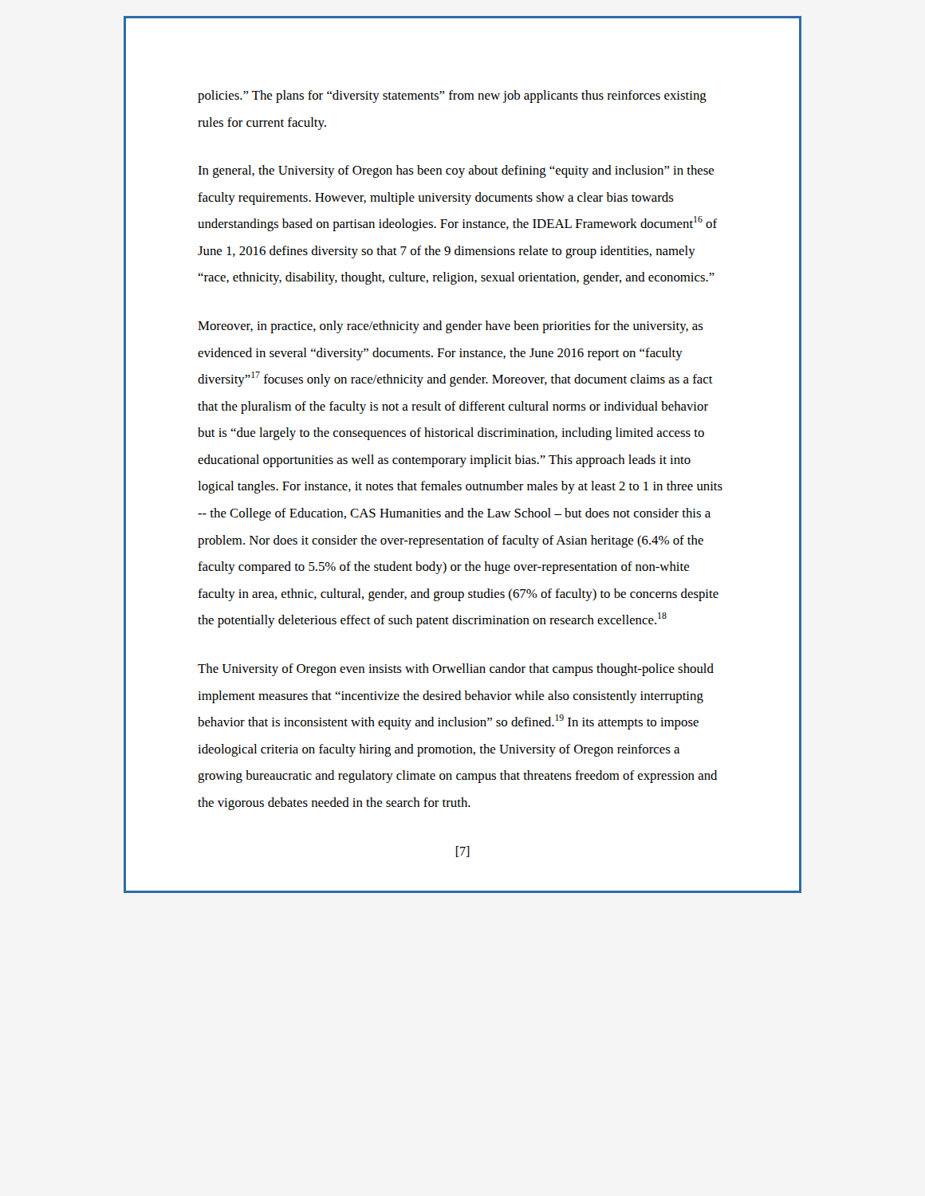policies.” The plans for “diversity statements” from new job applicants thus reinforces existing rules for current faculty.
In general, the University of Oregon has been coy about defining “equity and inclusion” in these faculty requirements. However, multiple university documents show a clear bias towards understandings based on partisan ideologies. For instance, the IDEAL Framework document16 of June 1, 2016 defines diversity so that 7 of the 9 dimensions relate to group identities, namely “race, ethnicity, disability, thought, culture, religion, sexual orientation, gender, and economics.”
Moreover, in practice, only race/ethnicity and gender have been priorities for the university, as evidenced in several “diversity” documents. For instance, the June 2016 report on “faculty diversity”17 focuses only on race/ethnicity and gender. Moreover, that document claims as a fact that the pluralism of the faculty is not a result of different cultural norms or individual behavior but is “due largely to the consequences of historical discrimination, including limited access to educational opportunities as well as contemporary implicit bias.” This approach leads it into logical tangles. For instance, it notes that females outnumber males by at least 2 to 1 in three units -- the College of Education, CAS Humanities and the Law School – but does not consider this a problem. Nor does it consider the over-representation of faculty of Asian heritage (6.4% of the faculty compared to 5.5% of the student body) or the huge over-representation of non-white faculty in area, ethnic, cultural, gender, and group studies (67% of faculty) to be concerns despite the potentially deleterious effect of such patent discrimination on research excellence.18
The University of Oregon even insists with Orwellian candor that campus thought-police should implement measures that “incentivize the desired behavior while also consistently interrupting behavior that is inconsistent with equity and inclusion” so defined.19 In its attempts to impose ideological criteria on faculty hiring and promotion, the University of Oregon reinforces a growing bureaucratic and regulatory climate on campus that threatens freedom of expression and the vigorous debates needed in the search for truth.
[7]